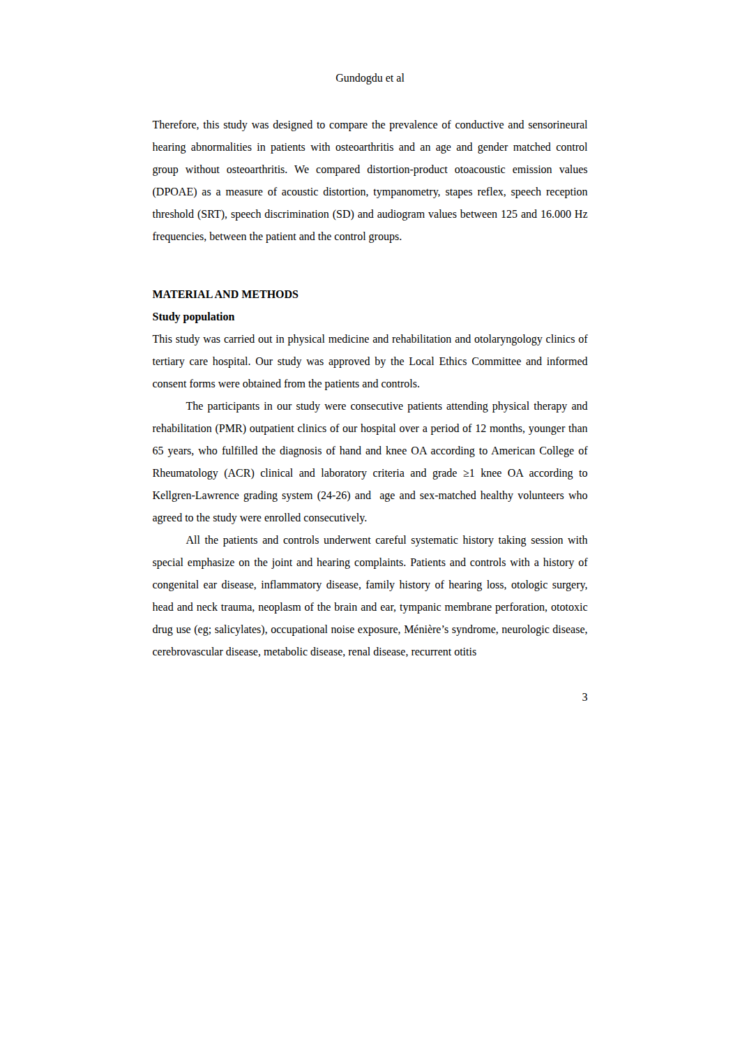Gundogdu et al
Therefore, this study was designed to compare the prevalence of conductive and sensorineural hearing abnormalities in patients with osteoarthritis and an age and gender matched control group without osteoarthritis. We compared distortion-product otoacoustic emission values (DPOAE) as a measure of acoustic distortion, tympanometry, stapes reflex, speech reception threshold (SRT), speech discrimination (SD) and audiogram values between 125 and 16.000 Hz frequencies, between the patient and the control groups.
MATERIAL AND METHODS
Study population
This study was carried out in physical medicine and rehabilitation and otolaryngology clinics of tertiary care hospital. Our study was approved by the Local Ethics Committee and informed consent forms were obtained from the patients and controls.
The participants in our study were consecutive patients attending physical therapy and rehabilitation (PMR) outpatient clinics of our hospital over a period of 12 months, younger than 65 years, who fulfilled the diagnosis of hand and knee OA according to American College of Rheumatology (ACR) clinical and laboratory criteria and grade ≥1 knee OA according to Kellgren-Lawrence grading system (24-26) and age and sex-matched healthy volunteers who agreed to the study were enrolled consecutively.
All the patients and controls underwent careful systematic history taking session with special emphasize on the joint and hearing complaints. Patients and controls with a history of congenital ear disease, inflammatory disease, family history of hearing loss, otologic surgery, head and neck trauma, neoplasm of the brain and ear, tympanic membrane perforation, ototoxic drug use (eg; salicylates), occupational noise exposure, Ménière’s syndrome, neurologic disease, cerebrovascular disease, metabolic disease, renal disease, recurrent otitis
3